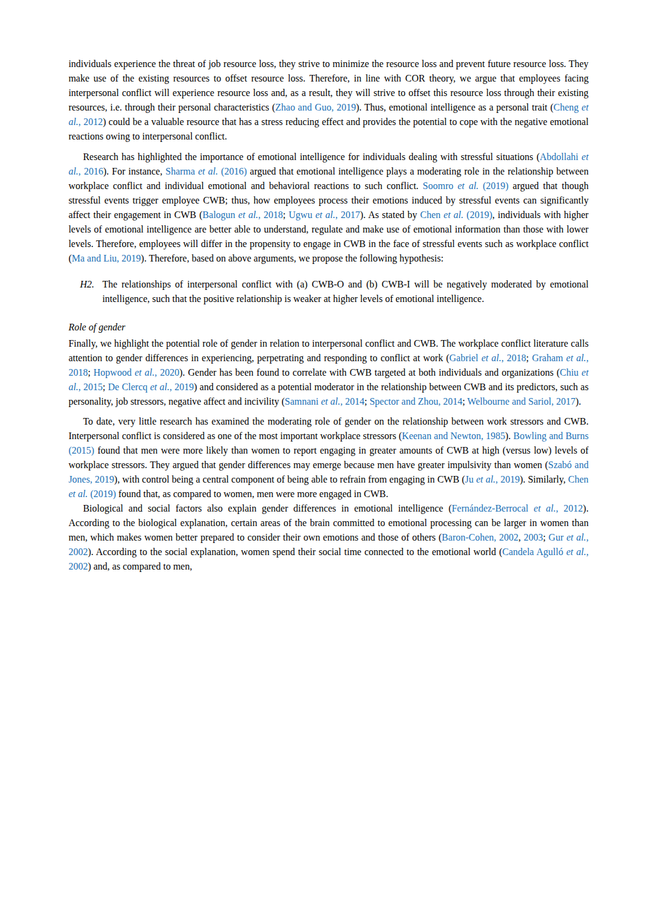individuals experience the threat of job resource loss, they strive to minimize the resource loss and prevent future resource loss. They make use of the existing resources to offset resource loss. Therefore, in line with COR theory, we argue that employees facing interpersonal conflict will experience resource loss and, as a result, they will strive to offset this resource loss through their existing resources, i.e. through their personal characteristics (Zhao and Guo, 2019). Thus, emotional intelligence as a personal trait (Cheng et al., 2012) could be a valuable resource that has a stress reducing effect and provides the potential to cope with the negative emotional reactions owing to interpersonal conflict.
Research has highlighted the importance of emotional intelligence for individuals dealing with stressful situations (Abdollahi et al., 2016). For instance, Sharma et al. (2016) argued that emotional intelligence plays a moderating role in the relationship between workplace conflict and individual emotional and behavioral reactions to such conflict. Soomro et al. (2019) argued that though stressful events trigger employee CWB; thus, how employees process their emotions induced by stressful events can significantly affect their engagement in CWB (Balogun et al., 2018; Ugwu et al., 2017). As stated by Chen et al. (2019), individuals with higher levels of emotional intelligence are better able to understand, regulate and make use of emotional information than those with lower levels. Therefore, employees will differ in the propensity to engage in CWB in the face of stressful events such as workplace conflict (Ma and Liu, 2019). Therefore, based on above arguments, we propose the following hypothesis:
H2. The relationships of interpersonal conflict with (a) CWB-O and (b) CWB-I will be negatively moderated by emotional intelligence, such that the positive relationship is weaker at higher levels of emotional intelligence.
Role of gender
Finally, we highlight the potential role of gender in relation to interpersonal conflict and CWB. The workplace conflict literature calls attention to gender differences in experiencing, perpetrating and responding to conflict at work (Gabriel et al., 2018; Graham et al., 2018; Hopwood et al., 2020). Gender has been found to correlate with CWB targeted at both individuals and organizations (Chiu et al., 2015; De Clercq et al., 2019) and considered as a potential moderator in the relationship between CWB and its predictors, such as personality, job stressors, negative affect and incivility (Samnani et al., 2014; Spector and Zhou, 2014; Welbourne and Sariol, 2017).
To date, very little research has examined the moderating role of gender on the relationship between work stressors and CWB. Interpersonal conflict is considered as one of the most important workplace stressors (Keenan and Newton, 1985). Bowling and Burns (2015) found that men were more likely than women to report engaging in greater amounts of CWB at high (versus low) levels of workplace stressors. They argued that gender differences may emerge because men have greater impulsivity than women (Szabó and Jones, 2019), with control being a central component of being able to refrain from engaging in CWB (Ju et al., 2019). Similarly, Chen et al. (2019) found that, as compared to women, men were more engaged in CWB.
Biological and social factors also explain gender differences in emotional intelligence (Fernández-Berrocal et al., 2012). According to the biological explanation, certain areas of the brain committed to emotional processing can be larger in women than men, which makes women better prepared to consider their own emotions and those of others (Baron-Cohen, 2002, 2003; Gur et al., 2002). According to the social explanation, women spend their social time connected to the emotional world (Candela Agulló et al., 2002) and, as compared to men,